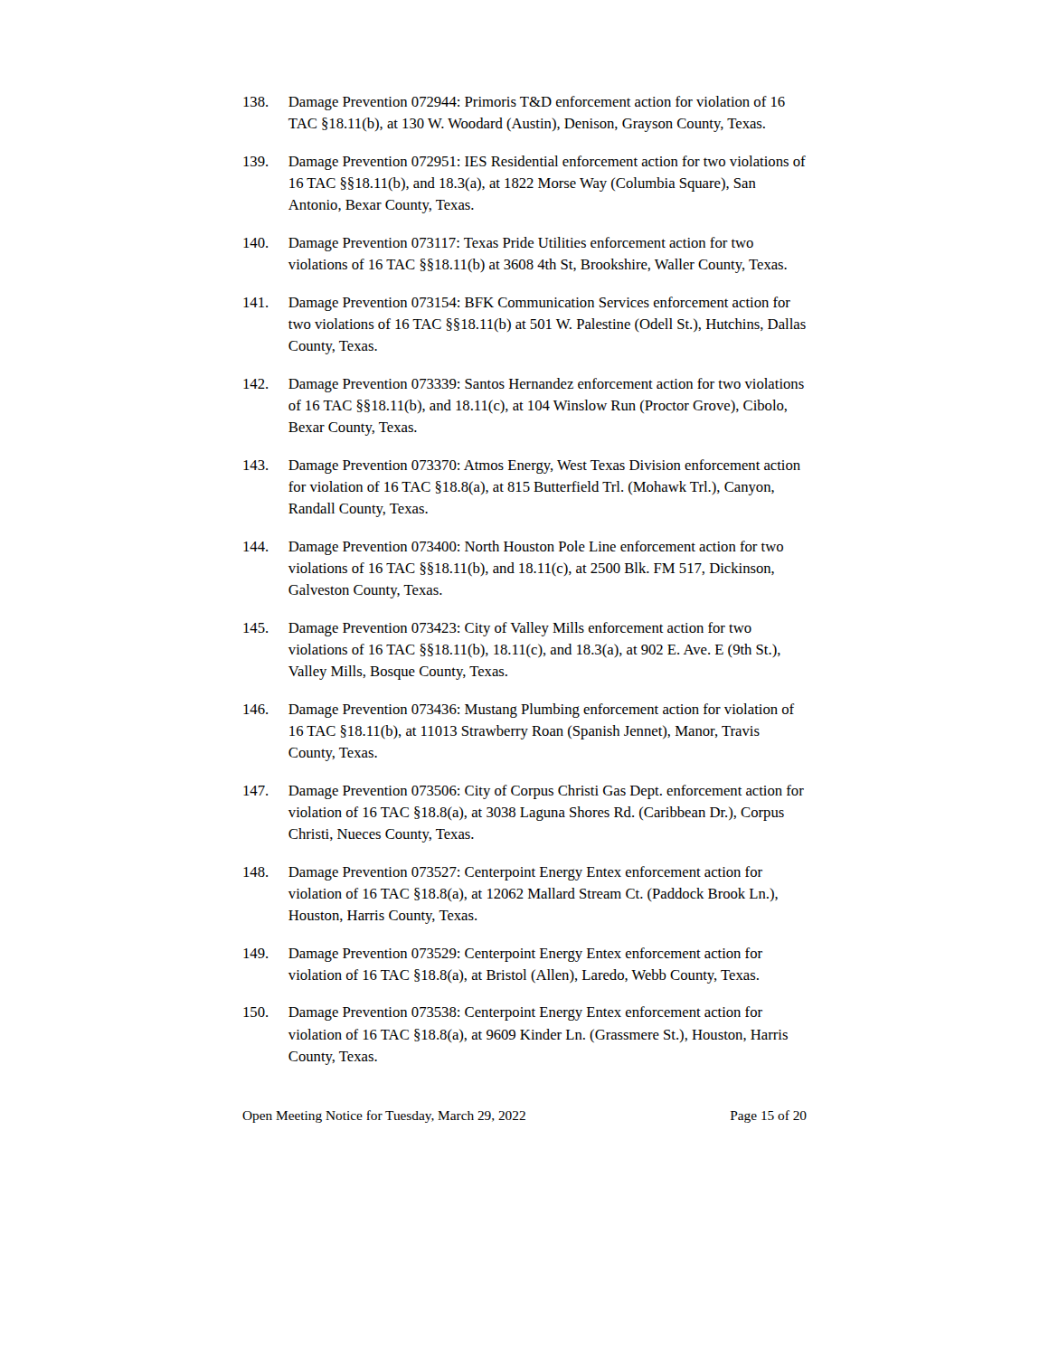138. Damage Prevention 072944: Primoris T&D enforcement action for violation of 16 TAC §18.11(b), at 130 W. Woodard (Austin), Denison, Grayson County, Texas.
139. Damage Prevention 072951: IES Residential enforcement action for two violations of 16 TAC §§18.11(b), and 18.3(a), at 1822 Morse Way (Columbia Square), San Antonio, Bexar County, Texas.
140. Damage Prevention 073117: Texas Pride Utilities enforcement action for two violations of 16 TAC §§18.11(b) at 3608 4th St, Brookshire, Waller County, Texas.
141. Damage Prevention 073154: BFK Communication Services enforcement action for two violations of 16 TAC §§18.11(b) at 501 W. Palestine (Odell St.), Hutchins, Dallas County, Texas.
142. Damage Prevention 073339: Santos Hernandez enforcement action for two violations of 16 TAC §§18.11(b), and 18.11(c), at 104 Winslow Run (Proctor Grove), Cibolo, Bexar County, Texas.
143. Damage Prevention 073370: Atmos Energy, West Texas Division enforcement action for violation of 16 TAC §18.8(a), at 815 Butterfield Trl. (Mohawk Trl.), Canyon, Randall County, Texas.
144. Damage Prevention 073400: North Houston Pole Line enforcement action for two violations of 16 TAC §§18.11(b), and 18.11(c), at 2500 Blk. FM 517, Dickinson, Galveston County, Texas.
145. Damage Prevention 073423: City of Valley Mills enforcement action for two violations of 16 TAC §§18.11(b), 18.11(c), and 18.3(a), at 902 E. Ave. E (9th St.), Valley Mills, Bosque County, Texas.
146. Damage Prevention 073436: Mustang Plumbing enforcement action for violation of 16 TAC §18.11(b), at 11013 Strawberry Roan (Spanish Jennet), Manor, Travis County, Texas.
147. Damage Prevention 073506: City of Corpus Christi Gas Dept. enforcement action for violation of 16 TAC §18.8(a), at 3038 Laguna Shores Rd. (Caribbean Dr.), Corpus Christi, Nueces County, Texas.
148. Damage Prevention 073527: Centerpoint Energy Entex enforcement action for violation of 16 TAC §18.8(a), at 12062 Mallard Stream Ct. (Paddock Brook Ln.), Houston, Harris County, Texas.
149. Damage Prevention 073529: Centerpoint Energy Entex enforcement action for violation of 16 TAC §18.8(a), at Bristol (Allen), Laredo, Webb County, Texas.
150. Damage Prevention 073538: Centerpoint Energy Entex enforcement action for violation of 16 TAC §18.8(a), at 9609 Kinder Ln. (Grassmere St.), Houston, Harris County, Texas.
Open Meeting Notice for Tuesday, March 29, 2022
Page 15 of 20